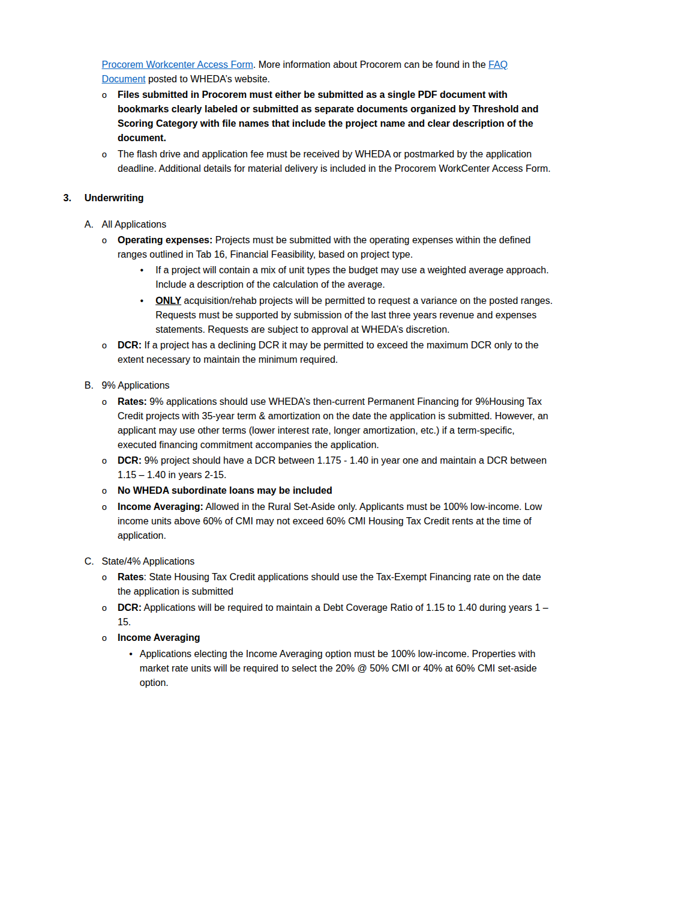Procorem Workcenter Access Form. More information about Procorem can be found in the FAQ Document posted to WHEDA’s website.
o Files submitted in Procorem must either be submitted as a single PDF document with bookmarks clearly labeled or submitted as separate documents organized by Threshold and Scoring Category with file names that include the project name and clear description of the document.
o The flash drive and application fee must be received by WHEDA or postmarked by the application deadline. Additional details for material delivery is included in the Procorem WorkCenter Access Form.
3. Underwriting
A. All Applications
o Operating expenses: Projects must be submitted with the operating expenses within the defined ranges outlined in Tab 16, Financial Feasibility, based on project type.
• If a project will contain a mix of unit types the budget may use a weighted average approach. Include a description of the calculation of the average.
• ONLY acquisition/rehab projects will be permitted to request a variance on the posted ranges. Requests must be supported by submission of the last three years revenue and expenses statements. Requests are subject to approval at WHEDA’s discretion.
o DCR: If a project has a declining DCR it may be permitted to exceed the maximum DCR only to the extent necessary to maintain the minimum required.
B. 9% Applications
o Rates: 9% applications should use WHEDA’s then-current Permanent Financing for 9%Housing Tax Credit projects with 35-year term & amortization on the date the application is submitted. However, an applicant may use other terms (lower interest rate, longer amortization, etc.) if a term-specific, executed financing commitment accompanies the application.
o DCR: 9% project should have a DCR between 1.175 - 1.40 in year one and maintain a DCR between 1.15 – 1.40 in years 2-15.
o No WHEDA subordinate loans may be included
o Income Averaging: Allowed in the Rural Set-Aside only. Applicants must be 100% low-income. Low income units above 60% of CMI may not exceed 60% CMI Housing Tax Credit rents at the time of application.
C. State/4% Applications
o Rates: State Housing Tax Credit applications should use the Tax-Exempt Financing rate on the date the application is submitted
o DCR: Applications will be required to maintain a Debt Coverage Ratio of 1.15 to 1.40 during years 1 – 15.
o Income Averaging
• Applications electing the Income Averaging option must be 100% low-income. Properties with market rate units will be required to select the 20% @ 50% CMI or 40% at 60% CMI set-aside option.